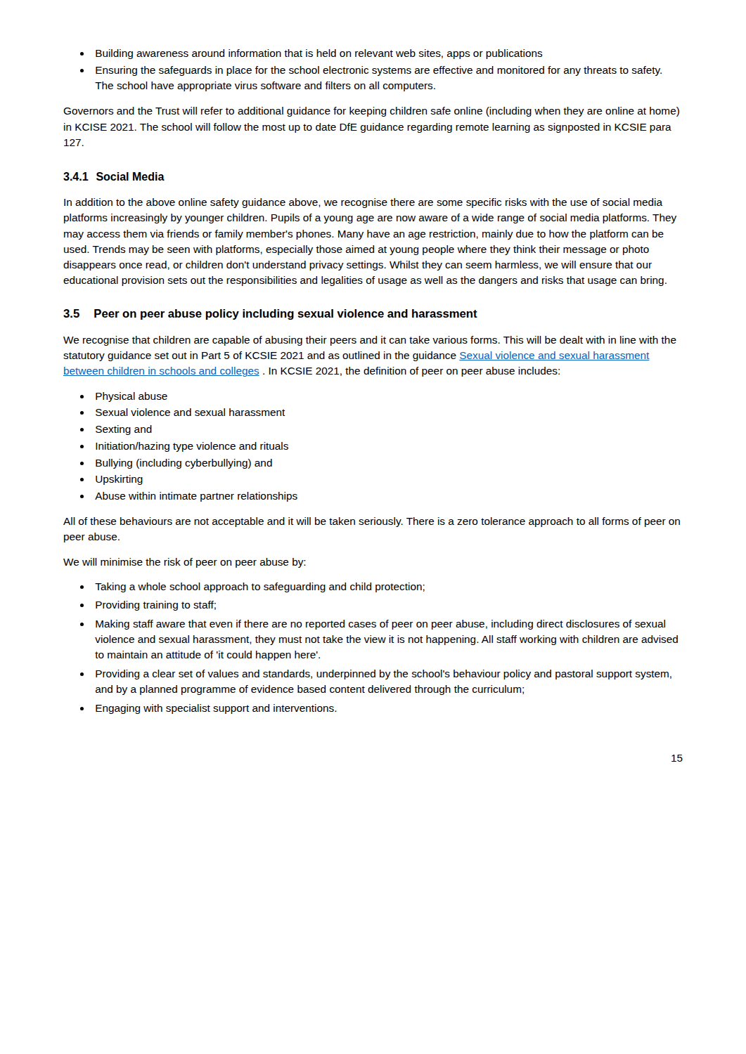Building awareness around information that is held on relevant web sites, apps or publications
Ensuring the safeguards in place for the school electronic systems are effective and monitored for any threats to safety. The school have appropriate virus software and filters on all computers.
Governors and the Trust will refer to additional guidance for keeping children safe online (including when they are online at home) in KCISE 2021. The school will follow the most up to date DfE guidance regarding remote learning as signposted in KCSIE para 127.
3.4.1 Social Media
In addition to the above online safety guidance above, we recognise there are some specific risks with the use of social media platforms increasingly by younger children. Pupils of a young age are now aware of a wide range of social media platforms. They may access them via friends or family member's phones. Many have an age restriction, mainly due to how the platform can be used. Trends may be seen with platforms, especially those aimed at young people where they think their message or photo disappears once read, or children don't understand privacy settings. Whilst they can seem harmless, we will ensure that our educational provision sets out the responsibilities and legalities of usage as well as the dangers and risks that usage can bring.
3.5 Peer on peer abuse policy including sexual violence and harassment
We recognise that children are capable of abusing their peers and it can take various forms. This will be dealt with in line with the statutory guidance set out in Part 5 of KCSIE 2021 and as outlined in the guidance Sexual violence and sexual harassment between children in schools and colleges . In KCSIE 2021, the definition of peer on peer abuse includes:
Physical abuse
Sexual violence and sexual harassment
Sexting and
Initiation/hazing type violence and rituals
Bullying (including cyberbullying) and
Upskirting
Abuse within intimate partner relationships
All of these behaviours are not acceptable and it will be taken seriously. There is a zero tolerance approach to all forms of peer on peer abuse.
We will minimise the risk of peer on peer abuse by:
Taking a whole school approach to safeguarding and child protection;
Providing training to staff;
Making staff aware that even if there are no reported cases of peer on peer abuse, including direct disclosures of sexual violence and sexual harassment, they must not take the view it is not happening. All staff working with children are advised to maintain an attitude of 'it could happen here'.
Providing a clear set of values and standards, underpinned by the school's behaviour policy and pastoral support system, and by a planned programme of evidence based content delivered through the curriculum;
Engaging with specialist support and interventions.
15